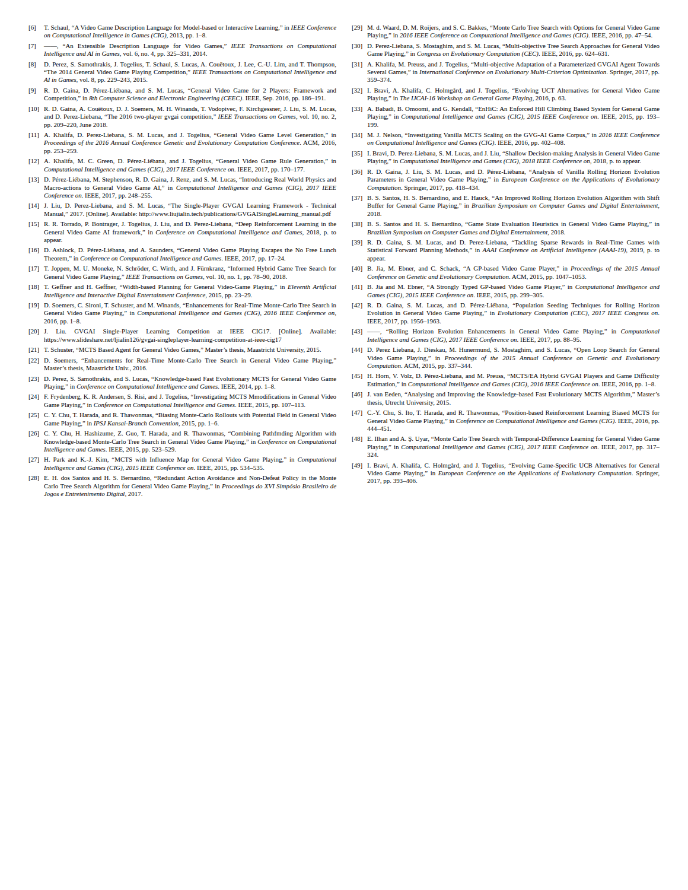[6] T. Schaul, “A Video Game Description Language for Model-based or Interactive Learning,” in IEEE Conference on Computational Intelligence in Games (CIG), 2013, pp. 1–8.
[7]——, “An Extensible Description Language for Video Games,” IEEE Transactions on Computational Intelligence and AI in Games, vol. 6, no. 4, pp. 325–331, 2014.
[8] D. Perez, S. Samothrakis, J. Togelius, T. Schaul, S. Lucas, A. Couëtoux, J. Lee, C.-U. Lim, and T. Thompson, “The 2014 General Video Game Playing Competition,” IEEE Transactions on Computational Intelligence and AI in Games, vol. 8, pp. 229–243, 2015.
[9] R. D. Gaina, D. Pérez-Liébana, and S. M. Lucas, “General Video Game for 2 Players: Framework and Competition,” in 8th Computer Science and Electronic Engineering (CEEC). IEEE, Sep. 2016, pp. 186–191.
[10] R. D. Gaina, A. Couëtoux, D. J. Soemers, M. H. Winands, T. Vodopivec, F. Kirchgessner, J. Liu, S. M. Lucas, and D. Perez-Liebana, “The 2016 two-player gvgai competition,” IEEE Transactions on Games, vol. 10, no. 2, pp. 209–220, June 2018.
[11] A. Khalifa, D. Perez-Liebana, S. M. Lucas, and J. Togelius, “General Video Game Level Generation,” in Proceedings of the 2016 Annual Conference Genetic and Evolutionary Computation Conference. ACM, 2016, pp. 253–259.
[12] A. Khalifa, M. C. Green, D. Pérez-Liébana, and J. Togelius, “General Video Game Rule Generation,” in Computational Intelligence and Games (CIG), 2017 IEEE Conference on. IEEE, 2017, pp. 170–177.
[13] D. Pérez-Liébana, M. Stephenson, R. D. Gaina, J. Renz, and S. M. Lucas, “Introducing Real World Physics and Macro-actions to General Video Game AI,” in Computational Intelligence and Games (CIG), 2017 IEEE Conference on. IEEE, 2017, pp. 248–255.
[14] J. Liu, D. Perez-Liebana, and S. M. Lucas, “The Single-Player GVGAI Learning Framework - Technical Manual,” 2017. [Online]. Available: http://www.liujialin.tech/publications/GVGAISingleLearning_manual.pdf
[15] R. R. Torrado, P. Bontrager, J. Togelius, J. Liu, and D. Perez-Liebana, “Deep Reinforcement Learning in the General Video Game AI framework,” in Conference on Computational Intelligence and Games, 2018, p. to appear.
[16] D. Ashlock, D. Pérez-Liébana, and A. Saunders, “General Video Game Playing Escapes the No Free Lunch Theorem,” in Conference on Computational Intelligence and Games. IEEE, 2017, pp. 17–24.
[17] T. Joppen, M. U. Moneke, N. Schröder, C. Wirth, and J. Fürnkranz, “Informed Hybrid Game Tree Search for General Video Game Playing,” IEEE Transactions on Games, vol. 10, no. 1, pp. 78–90, 2018.
[18] T. Geffner and H. Geffner, “Width-based Planning for General Video-Game Playing,” in Eleventh Artificial Intelligence and Interactive Digital Entertainment Conference, 2015, pp. 23–29.
[19] D. Soemers, C. Sironi, T. Schuster, and M. Winands, “Enhancements for Real-Time Monte-Carlo Tree Search in General Video Game Playing,” in Computational Intelligence and Games (CIG), 2016 IEEE Conference on, 2016, pp. 1–8.
[20] J. Liu. GVGAI Single-Player Learning Competition at IEEE CIG17. [Online]. Available: https://www.slideshare.net/ljialin126/gvgai-singleplayer-learning-competition-at-ieee-cig17
[21] T. Schuster, “MCTS Based Agent for General Video Games,” Master’s thesis, Maastricht University, 2015.
[22] D. Soemers, “Enhancements for Real-Time Monte-Carlo Tree Search in General Video Game Playing,” Master’s thesis, Maastricht Univ., 2016.
[23] D. Perez, S. Samothrakis, and S. Lucas, “Knowledge-based Fast Evolutionary MCTS for General Video Game Playing,” in Conference on Computational Intelligence and Games. IEEE, 2014, pp. 1–8.
[24] F. Frydenberg, K. R. Andersen, S. Risi, and J. Togelius, “Investigating MCTS Mmodifications in General Video Game Playing,” in Conference on Computational Intelligence and Games. IEEE, 2015, pp. 107–113.
[25] C. Y. Chu, T. Harada, and R. Thawonmas, “Biasing Monte-Carlo Rollouts with Potential Field in General Video Game Playing,” in IPSJ Kansai-Branch Convention, 2015, pp. 1–6.
[26] C. Y. Chu, H. Hashizume, Z. Guo, T. Harada, and R. Thawonmas, “Combining Pathfmding Algorithm with Knowledge-based Monte-Carlo Tree Search in General Video Game Playing,” in Conference on Computational Intelligence and Games. IEEE, 2015, pp. 523–529.
[27] H. Park and K.-J. Kim, “MCTS with Influence Map for General Video Game Playing,” in Computational Intelligence and Games (CIG), 2015 IEEE Conference on. IEEE, 2015, pp. 534–535.
[28] E. H. dos Santos and H. S. Bernardino, “Redundant Action Avoidance and Non-Defeat Policy in the Monte Carlo Tree Search Algorithm for General Video Game Playing,” in Proceedings do XVI Simpósio Brasileiro de Jogos e Entretenimento Digital, 2017.
[29] M. d. Waard, D. M. Roijers, and S. C. Bakkes, “Monte Carlo Tree Search with Options for General Video Game Playing,” in 2016 IEEE Conference on Computational Intelligence and Games (CIG). IEEE, 2016, pp. 47–54.
[30] D. Perez-Liebana, S. Mostaghim, and S. M. Lucas, “Multi-objective Tree Search Approaches for General Video Game Playing,” in Congress on Evolutionary Computation (CEC). IEEE, 2016, pp. 624–631.
[31] A. Khalifa, M. Preuss, and J. Togelius, “Multi-objective Adaptation of a Parameterized GVGAI Agent Towards Several Games,” in International Conference on Evolutionary Multi-Criterion Optimization. Springer, 2017, pp. 359–374.
[32] I. Bravi, A. Khalifa, C. Holmgård, and J. Togelius, “Evolving UCT Alternatives for General Video Game Playing,” in The IJCAI-16 Workshop on General Game Playing, 2016, p. 63.
[33] A. Babadi, B. Omoomi, and G. Kendall, “EnHiC: An Enforced Hill Climbing Based System for General Game Playing,” in Computational Intelligence and Games (CIG), 2015 IEEE Conference on. IEEE, 2015, pp. 193–199.
[34] M. J. Nelson, “Investigating Vanilla MCTS Scaling on the GVG-AI Game Corpus,” in 2016 IEEE Conference on Computational Intelligence and Games (CIG). IEEE, 2016, pp. 402–408.
[35] I. Bravi, D. Perez-Liebana, S. M. Lucas, and J. Liu, “Shallow Decision-making Analysis in General Video Game Playing,” in Computational Intelligence and Games (CIG), 2018 IEEE Conference on, 2018, p. to appear.
[36] R. D. Gaina, J. Liu, S. M. Lucas, and D. Pérez-Liébana, “Analysis of Vanilla Rolling Horizon Evolution Parameters in General Video Game Playing,” in European Conference on the Applications of Evolutionary Computation. Springer, 2017, pp. 418–434.
[37] B. S. Santos, H. S. Bernardino, and E. Hauck, “An Improved Rolling Horizon Evolution Algorithm with Shift Buffer for General Game Playing,” in Brazilian Symposium on Computer Games and Digital Entertainment, 2018.
[38] B. S. Santos and H. S. Bernardino, “Game State Evaluation Heuristics in General Video Game Playing,” in Brazilian Symposium on Computer Games and Digital Entertainment, 2018.
[39] R. D. Gaina, S. M. Lucas, and D. Perez-Liebana, “Tackling Sparse Rewards in Real-Time Games with Statistical Forward Planning Methods,” in AAAI Conference on Artificial Intelligence (AAAI-19), 2019, p. to appear.
[40] B. Jia, M. Ebner, and C. Schack, “A GP-based Video Game Player,” in Proceedings of the 2015 Annual Conference on Genetic and Evolutionary Computation. ACM, 2015, pp. 1047–1053.
[41] B. Jia and M. Ebner, “A Strongly Typed GP-based Video Game Player,” in Computational Intelligence and Games (CIG), 2015 IEEE Conference on. IEEE, 2015, pp. 299–305.
[42] R. D. Gaina, S. M. Lucas, and D. Pérez-Liébana, “Population Seeding Techniques for Rolling Horizon Evolution in General Video Game Playing,” in Evolutionary Computation (CEC), 2017 IEEE Congress on. IEEE, 2017, pp. 1956–1963.
[43]——, “Rolling Horizon Evolution Enhancements in General Video Game Playing,” in Computational Intelligence and Games (CIG), 2017 IEEE Conference on. IEEE, 2017, pp. 88–95.
[44] D. Perez Liebana, J. Dieskau, M. Hunermund, S. Mostaghim, and S. Lucas, “Open Loop Search for General Video Game Playing,” in Proceedings of the 2015 Annual Conference on Genetic and Evolutionary Computation. ACM, 2015, pp. 337–344.
[45] H. Horn, V. Volz, D. Pérez-Liebana, and M. Preuss, “MCTS/EA Hybrid GVGAI Players and Game Difficulty Estimation,” in Computational Intelligence and Games (CIG), 2016 IEEE Conference on. IEEE, 2016, pp. 1–8.
[46] J. van Eeden, “Analysing and Improving the Knowledge-based Fast Evolutionary MCTS Algorithm,” Master’s thesis, Utrecht University, 2015.
[47] C.-Y. Chu, S. Ito, T. Harada, and R. Thawonmas, “Position-based Reinforcement Learning Biased MCTS for General Video Game Playing,” in Conference on Computational Intelligence and Games (CIG). IEEE, 2016, pp. 444–451.
[48] E. Ilhan and A. Ş. Uyar, “Monte Carlo Tree Search with Temporal-Difference Learning for General Video Game Playing,” in Computational Intelligence and Games (CIG), 2017 IEEE Conference on. IEEE, 2017, pp. 317–324.
[49] I. Bravi, A. Khalifa, C. Holmgård, and J. Togelius, “Evolving Game-Specific UCB Alternatives for General Video Game Playing,” in European Conference on the Applications of Evolutionary Computation. Springer, 2017, pp. 393–406.